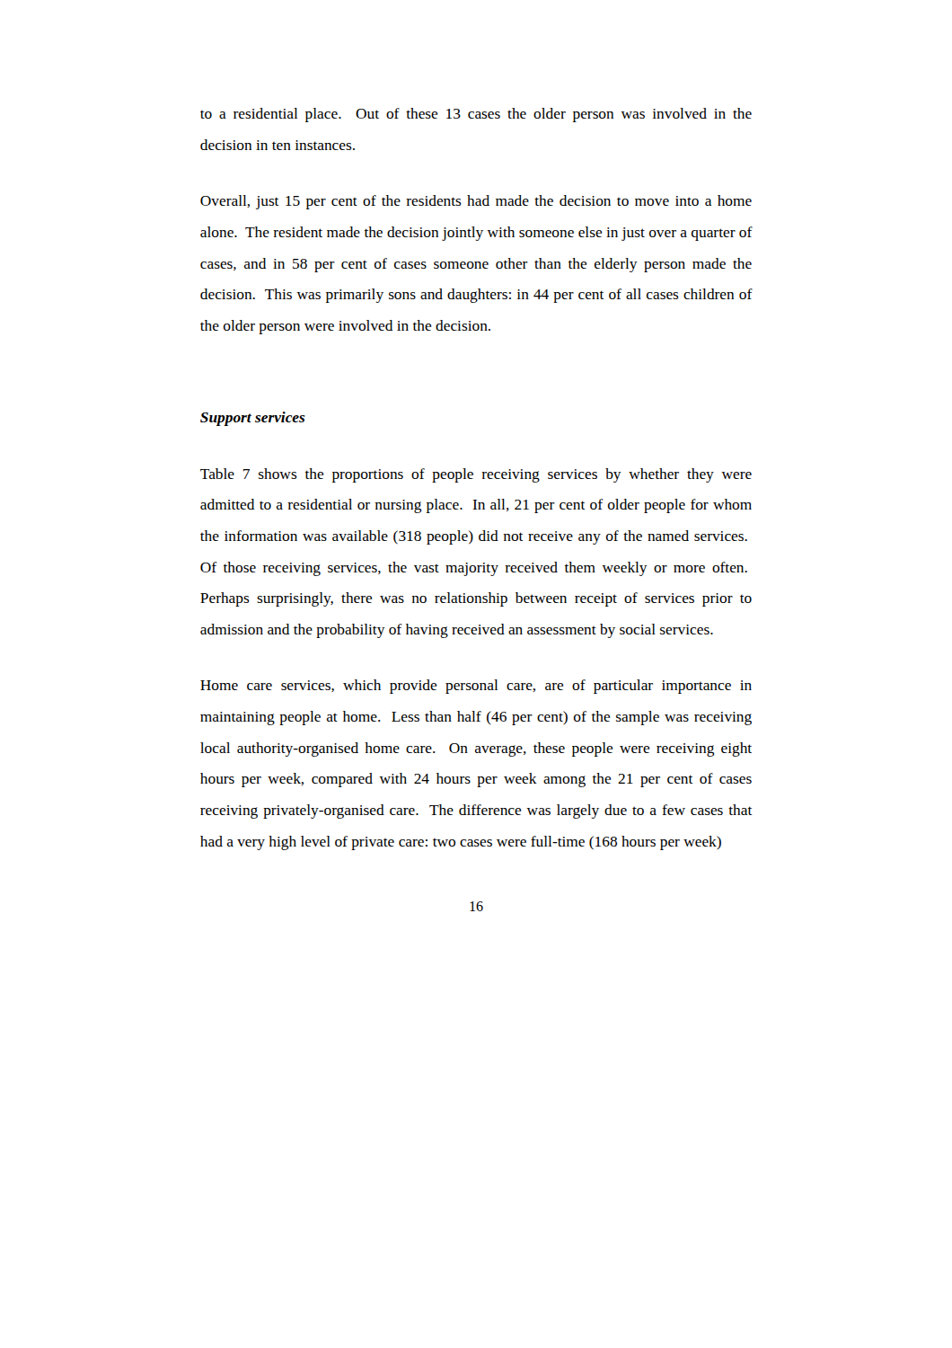to a residential place. Out of these 13 cases the older person was involved in the decision in ten instances.
Overall, just 15 per cent of the residents had made the decision to move into a home alone. The resident made the decision jointly with someone else in just over a quarter of cases, and in 58 per cent of cases someone other than the elderly person made the decision. This was primarily sons and daughters: in 44 per cent of all cases children of the older person were involved in the decision.
Support services
Table 7 shows the proportions of people receiving services by whether they were admitted to a residential or nursing place. In all, 21 per cent of older people for whom the information was available (318 people) did not receive any of the named services. Of those receiving services, the vast majority received them weekly or more often. Perhaps surprisingly, there was no relationship between receipt of services prior to admission and the probability of having received an assessment by social services.
Home care services, which provide personal care, are of particular importance in maintaining people at home. Less than half (46 per cent) of the sample was receiving local authority-organised home care. On average, these people were receiving eight hours per week, compared with 24 hours per week among the 21 per cent of cases receiving privately-organised care. The difference was largely due to a few cases that had a very high level of private care: two cases were full-time (168 hours per week)
16